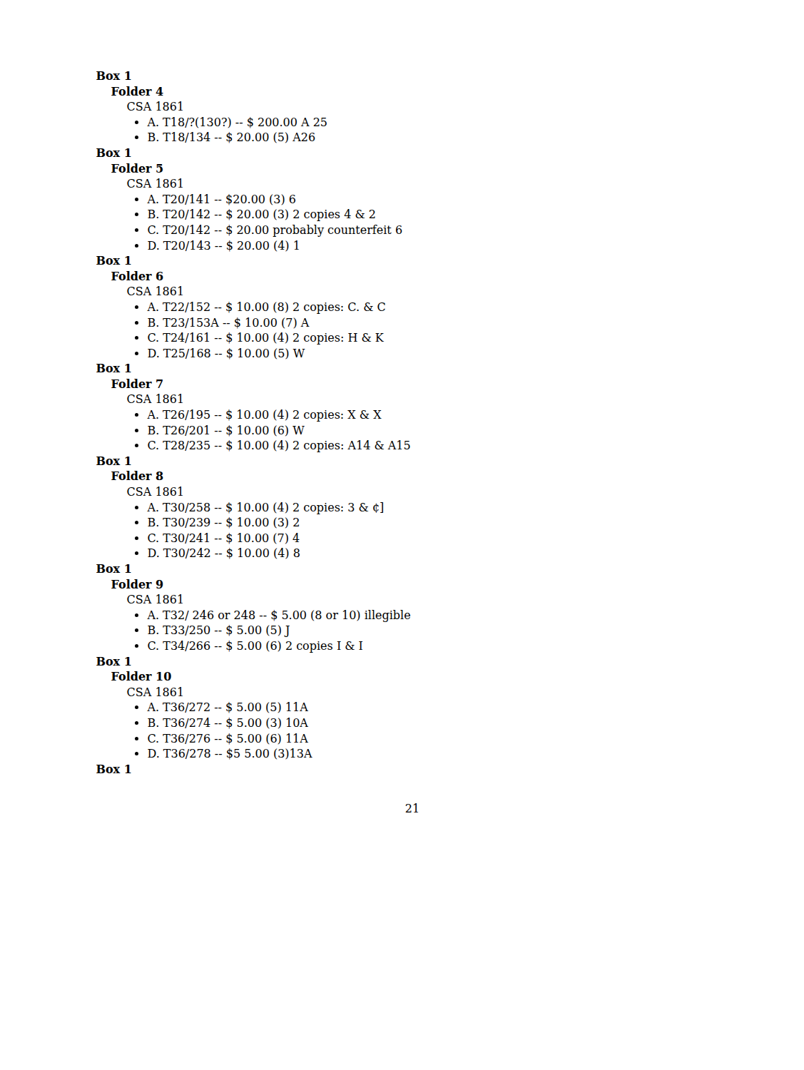Box 1
Folder 4
CSA 1861
A. T18/?(130?) -- $ 200.00 A 25
B. T18/134 -- $ 20.00 (5) A26
Box 1
Folder 5
CSA 1861
A. T20/141 -- $20.00 (3) 6
B. T20/142 -- $ 20.00 (3) 2 copies 4 & 2
C. T20/142 -- $ 20.00 probably counterfeit 6
D. T20/143 -- $ 20.00 (4) 1
Box 1
Folder 6
CSA 1861
A. T22/152 -- $ 10.00 (8) 2 copies: C. & C
B. T23/153A -- $ 10.00 (7) A
C. T24/161 -- $ 10.00 (4) 2 copies: H & K
D. T25/168 -- $ 10.00 (5) W
Box 1
Folder 7
CSA 1861
A. T26/195 -- $ 10.00 (4) 2 copies: X & X
B. T26/201 -- $ 10.00 (6) W
C. T28/235 -- $ 10.00 (4) 2 copies: A14 & A15
Box 1
Folder 8
CSA 1861
A. T30/258 -- $ 10.00 (4) 2 copies: 3 & ¢]
B. T30/239 -- $ 10.00 (3) 2
C. T30/241 -- $ 10.00 (7) 4
D. T30/242 -- $ 10.00 (4) 8
Box 1
Folder 9
CSA 1861
A. T32/ 246 or 248 -- $ 5.00 (8 or 10) illegible
B. T33/250 -- $ 5.00 (5) J
C. T34/266 -- $ 5.00 (6) 2 copies I & I
Box 1
Folder 10
CSA 1861
A. T36/272 -- $ 5.00 (5) 11A
B. T36/274 -- $ 5.00 (3) 10A
C. T36/276 -- $ 5.00 (6) 11A
D. T36/278 -- $5 5.00 (3)13A
Box 1
21